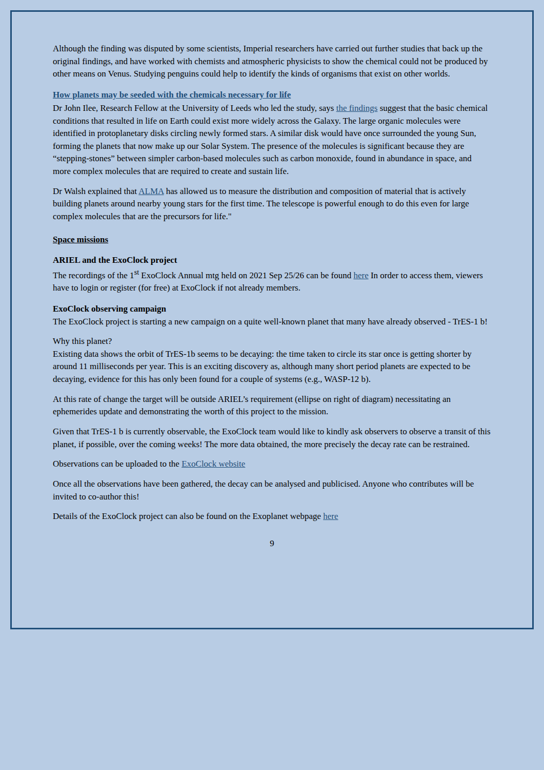Although the finding was disputed by some scientists, Imperial researchers have carried out further studies that back up the original findings, and have worked with chemists and atmospheric physicists to show the chemical could not be produced by other means on Venus. Studying penguins could help to identify the kinds of organisms that exist on other worlds.
How planets may be seeded with the chemicals necessary for life
Dr John Ilee, Research Fellow at the University of Leeds who led the study, says the findings suggest that the basic chemical conditions that resulted in life on Earth could exist more widely across the Galaxy. The large organic molecules were identified in protoplanetary disks circling newly formed stars. A similar disk would have once surrounded the young Sun, forming the planets that now make up our Solar System. The presence of the molecules is significant because they are “stepping-stones” between simpler carbon-based molecules such as carbon monoxide, found in abundance in space, and more complex molecules that are required to create and sustain life.
Dr Walsh explained that ALMA has allowed us to measure the distribution and composition of material that is actively building planets around nearby young stars for the first time. The telescope is powerful enough to do this even for large complex molecules that are the precursors for life."
Space missions
ARIEL and the ExoClock project
The recordings of the 1st ExoClock Annual mtg held on 2021 Sep 25/26 can be found here In order to access them, viewers have to login or register (for free) at ExoClock if not already members.
ExoClock observing campaign
The ExoClock project is starting a new campaign on a quite well-known planet that many have already observed - TrES-1 b!
Why this planet?
Existing data shows the orbit of TrES-1b seems to be decaying: the time taken to circle its star once is getting shorter by around 11 milliseconds per year. This is an exciting discovery as, although many short period planets are expected to be decaying, evidence for this has only been found for a couple of systems (e.g., WASP-12 b).
At this rate of change the target will be outside ARIEL’s requirement (ellipse on right of diagram) necessitating an ephemerides update and demonstrating the worth of this project to the mission.
Given that TrES-1 b is currently observable, the ExoClock team would like to kindly ask observers to observe a transit of this planet, if possible, over the coming weeks! The more data obtained, the more precisely the decay rate can be restrained.
Observations can be uploaded to the ExoClock website
Once all the observations have been gathered, the decay can be analysed and publicised. Anyone who contributes will be invited to co-author this!
Details of the ExoClock project can also be found on the Exoplanet webpage here
9